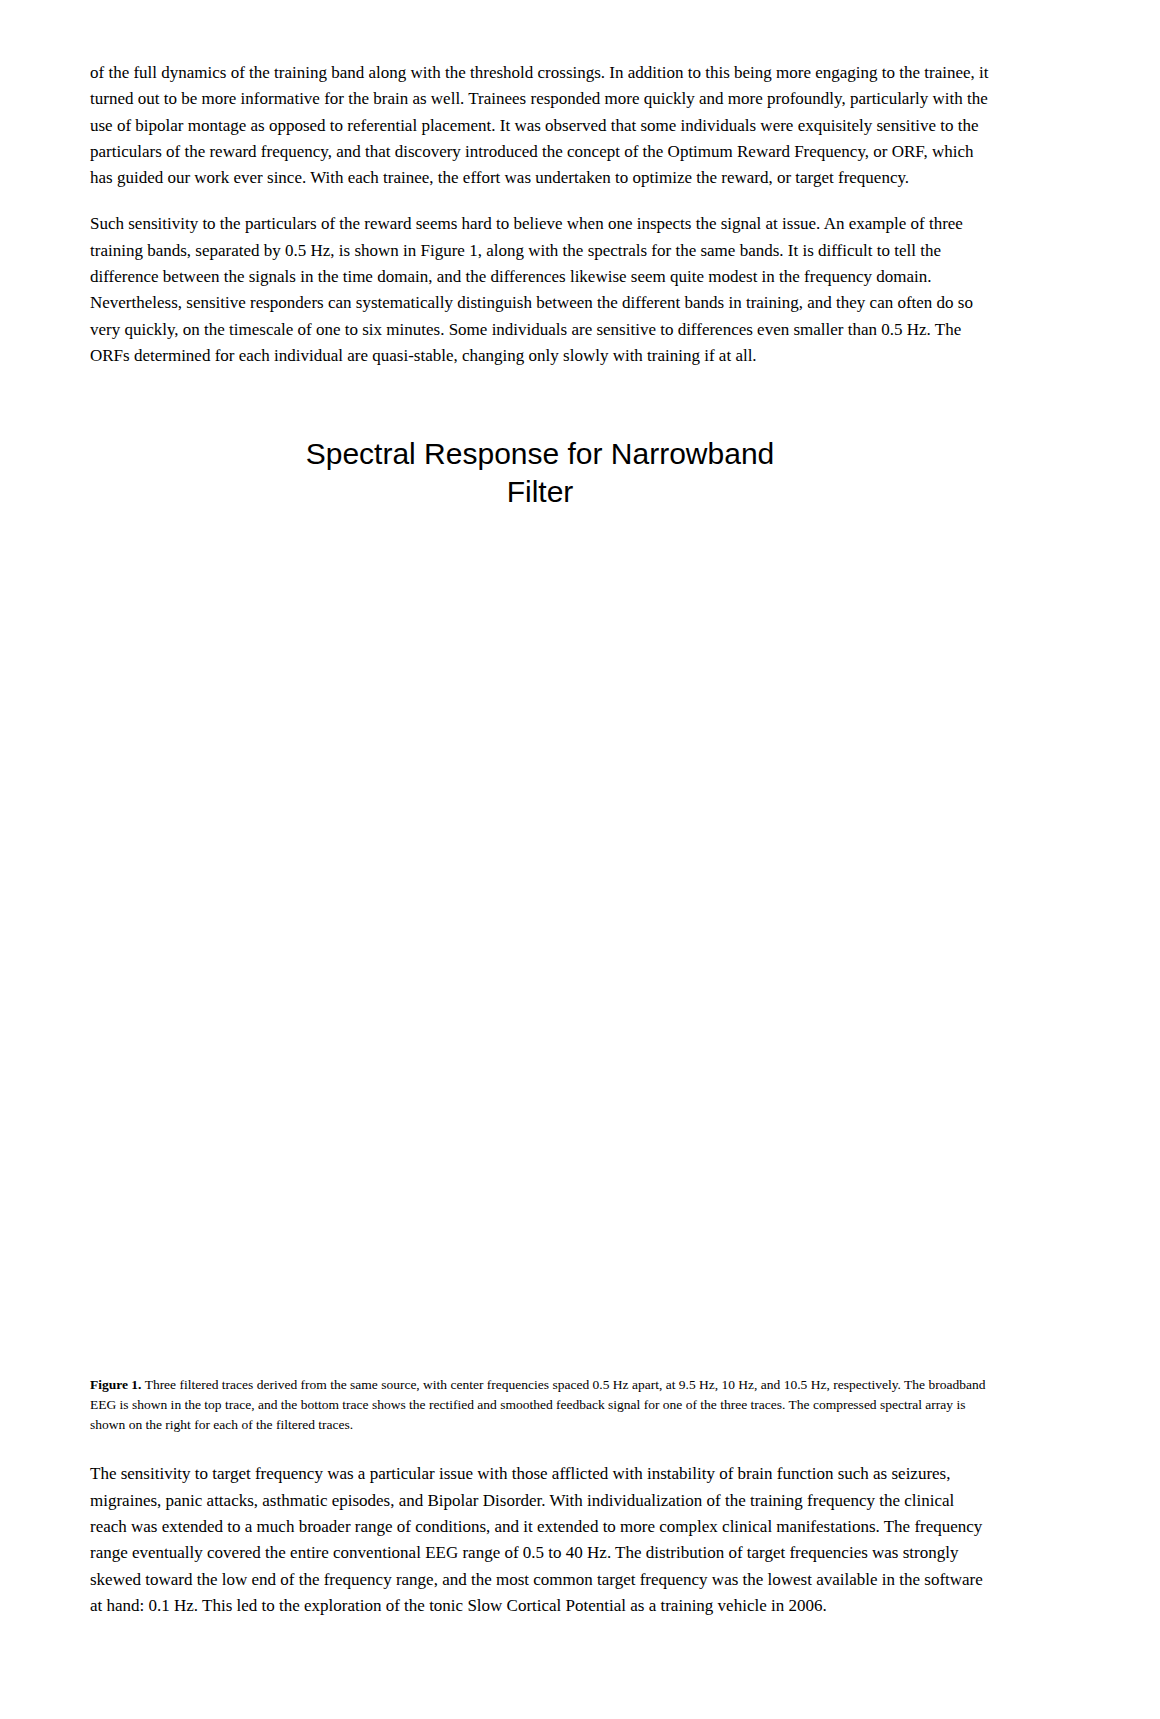of the full dynamics of the training band along with the threshold crossings. In addition to this being more engaging to the trainee, it turned out to be more informative for the brain as well. Trainees responded more quickly and more profoundly, particularly with the use of bipolar montage as opposed to referential placement. It was observed that some individuals were exquisitely sensitive to the particulars of the reward frequency, and that discovery introduced the concept of the Optimum Reward Frequency, or ORF, which has guided our work ever since. With each trainee, the effort was undertaken to optimize the reward, or target frequency.
Such sensitivity to the particulars of the reward seems hard to believe when one inspects the signal at issue. An example of three training bands, separated by 0.5 Hz, is shown in Figure 1, along with the spectrals for the same bands. It is difficult to tell the difference between the signals in the time domain, and the differences likewise seem quite modest in the frequency domain. Nevertheless, sensitive responders can systematically distinguish between the different bands in training, and they can often do so very quickly, on the timescale of one to six minutes. Some individuals are sensitive to differences even smaller than 0.5 Hz. The ORFs determined for each individual are quasi-stable, changing only slowly with training if at all.
Spectral Response for Narrowband
Filter
Figure 1. Three filtered traces derived from the same source, with center frequencies spaced 0.5 Hz apart, at 9.5 Hz, 10 Hz, and 10.5 Hz, respectively. The broadband EEG is shown in the top trace, and the bottom trace shows the rectified and smoothed feedback signal for one of the three traces. The compressed spectral array is shown on the right for each of the filtered traces.
The sensitivity to target frequency was a particular issue with those afflicted with instability of brain function such as seizures, migraines, panic attacks, asthmatic episodes, and Bipolar Disorder. With individualization of the training frequency the clinical reach was extended to a much broader range of conditions, and it extended to more complex clinical manifestations. The frequency range eventually covered the entire conventional EEG range of 0.5 to 40 Hz. The distribution of target frequencies was strongly skewed toward the low end of the frequency range, and the most common target frequency was the lowest available in the software at hand: 0.1 Hz. This led to the exploration of the tonic Slow Cortical Potential as a training vehicle in 2006.